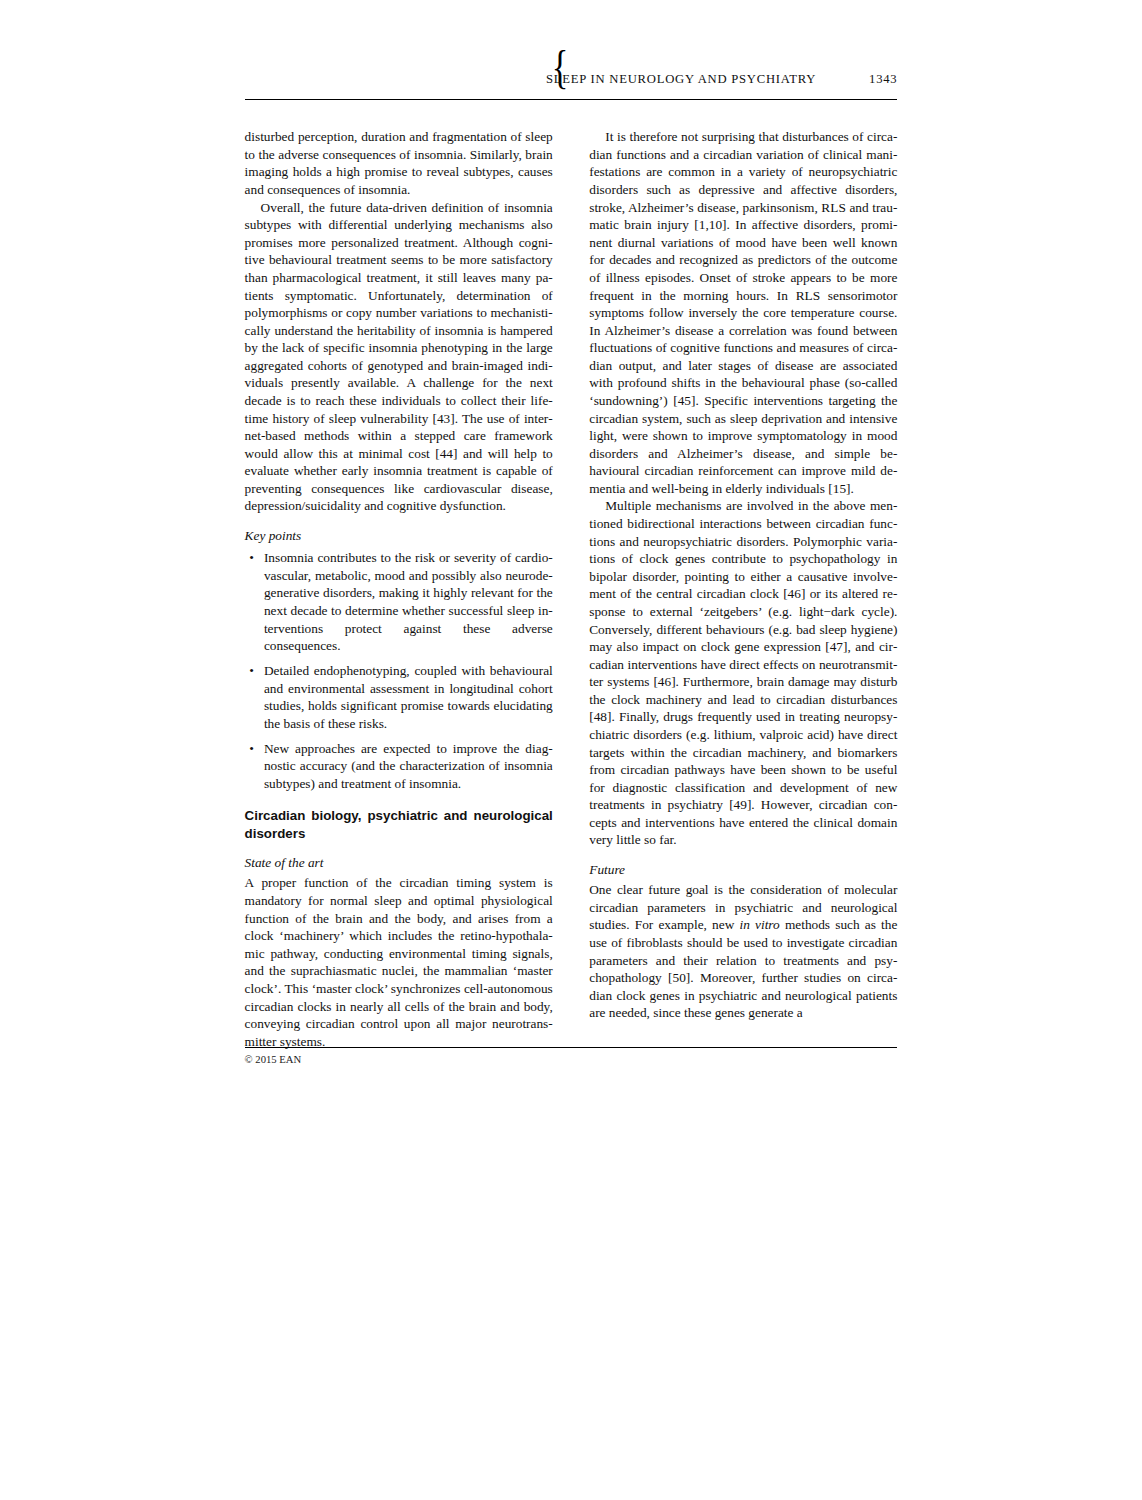{
Sleep in neurology and psychiatry 1343
disturbed perception, duration and fragmentation of sleep to the adverse consequences of insomnia. Similarly, brain imaging holds a high promise to reveal subtypes, causes and consequences of insomnia.
Overall, the future data-driven definition of insomnia subtypes with differential underlying mechanisms also promises more personalized treatment. Although cognitive behavioural treatment seems to be more satisfactory than pharmacological treatment, it still leaves many patients symptomatic. Unfortunately, determination of polymorphisms or copy number variations to mechanistically understand the heritability of insomnia is hampered by the lack of specific insomnia phenotyping in the large aggregated cohorts of genotyped and brain-imaged individuals presently available. A challenge for the next decade is to reach these individuals to collect their lifetime history of sleep vulnerability [43]. The use of internet-based methods within a stepped care framework would allow this at minimal cost [44] and will help to evaluate whether early insomnia treatment is capable of preventing consequences like cardiovascular disease, depression/suicidality and cognitive dysfunction.
Key points
Insomnia contributes to the risk or severity of cardiovascular, metabolic, mood and possibly also neurodegenerative disorders, making it highly relevant for the next decade to determine whether successful sleep interventions protect against these adverse consequences.
Detailed endophenotyping, coupled with behavioural and environmental assessment in longitudinal cohort studies, holds significant promise towards elucidating the basis of these risks.
New approaches are expected to improve the diagnostic accuracy (and the characterization of insomnia subtypes) and treatment of insomnia.
Circadian biology, psychiatric and neurological disorders
State of the art
A proper function of the circadian timing system is mandatory for normal sleep and optimal physiological function of the brain and the body, and arises from a clock ‘machinery’ which includes the retino-hypothalamic pathway, conducting environmental timing signals, and the suprachiasmatic nuclei, the mammalian ‘master clock’. This ‘master clock’ synchronizes cell-autonomous circadian clocks in nearly all cells of the brain and body, conveying circadian control upon all major neurotransmitter systems.
It is therefore not surprising that disturbances of circadian functions and a circadian variation of clinical manifestations are common in a variety of neuropsychiatric disorders such as depressive and affective disorders, stroke, Alzheimer’s disease, parkinsonism, RLS and traumatic brain injury [1,10]. In affective disorders, prominent diurnal variations of mood have been well known for decades and recognized as predictors of the outcome of illness episodes. Onset of stroke appears to be more frequent in the morning hours. In RLS sensorimotor symptoms follow inversely the core temperature course. In Alzheimer’s disease a correlation was found between fluctuations of cognitive functions and measures of circadian output, and later stages of disease are associated with profound shifts in the behavioural phase (so-called ‘sundowning’) [45]. Specific interventions targeting the circadian system, such as sleep deprivation and intensive light, were shown to improve symptomatology in mood disorders and Alzheimer’s disease, and simple behavioural circadian reinforcement can improve mild dementia and well-being in elderly individuals [15].
Multiple mechanisms are involved in the above mentioned bidirectional interactions between circadian functions and neuropsychiatric disorders. Polymorphic variations of clock genes contribute to psychopathology in bipolar disorder, pointing to either a causative involvement of the central circadian clock [46] or its altered response to external ‘zeitgebers’ (e.g. light−dark cycle). Conversely, different behaviours (e.g. bad sleep hygiene) may also impact on clock gene expression [47], and circadian interventions have direct effects on neurotransmitter systems [46]. Furthermore, brain damage may disturb the clock machinery and lead to circadian disturbances [48]. Finally, drugs frequently used in treating neuropsychiatric disorders (e.g. lithium, valproic acid) have direct targets within the circadian machinery, and biomarkers from circadian pathways have been shown to be useful for diagnostic classification and development of new treatments in psychiatry [49]. However, circadian concepts and interventions have entered the clinical domain very little so far.
Future
One clear future goal is the consideration of molecular circadian parameters in psychiatric and neurological studies. For example, new in vitro methods such as the use of fibroblasts should be used to investigate circadian parameters and their relation to treatments and psychopathology [50]. Moreover, further studies on circadian clock genes in psychiatric and neurological patients are needed, since these genes generate a
© 2015 EAN